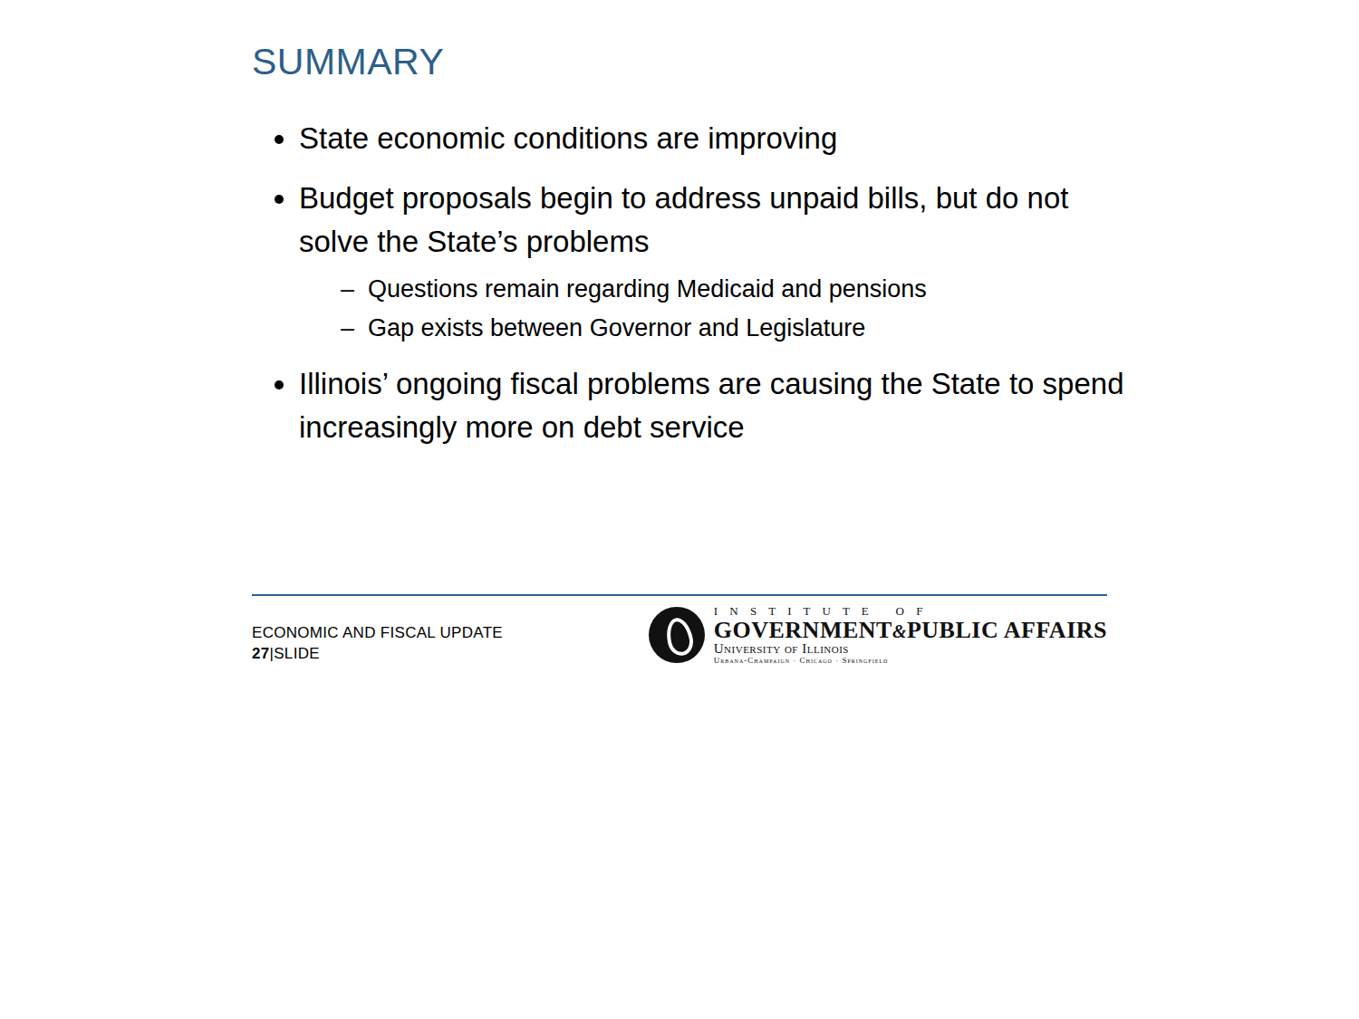Summary
State economic conditions are improving
Budget proposals begin to address unpaid bills, but do not solve the State’s problems
Questions remain regarding Medicaid and pensions
Gap exists between Governor and Legislature
Illinois’ ongoing fiscal problems are causing the State to spend increasingly more on debt service
ECONOMIC AND FISCAL UPDATE
27|SLIDE
I N S T I T U T E O F
GOVERNMENT&PUBLIC AFFAIRS
University of Illinois
Urbana-Champaign · Chicago · Springfield